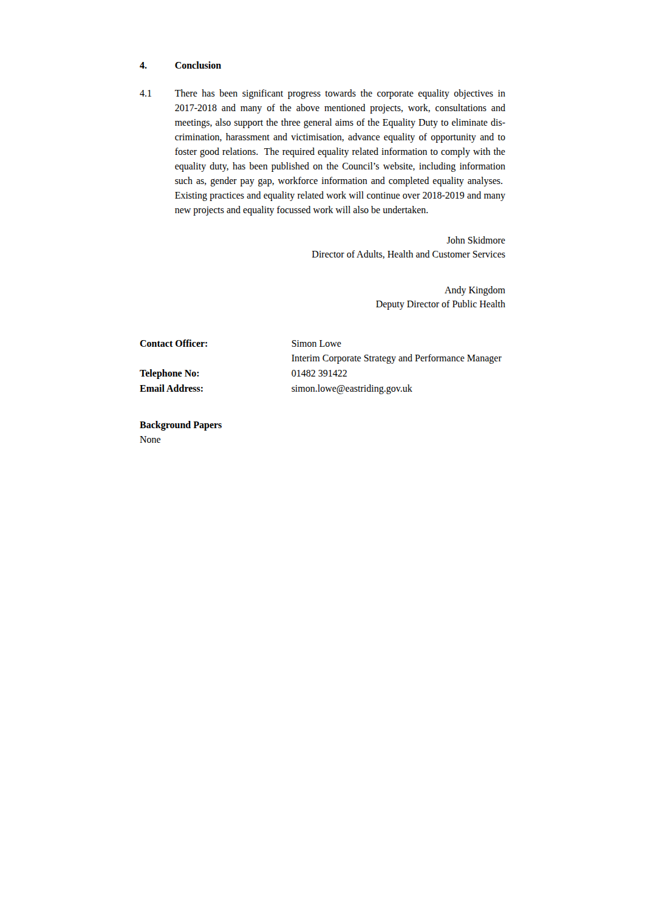4.
Conclusion
4.1
There has been significant progress towards the corporate equality objectives in 2017-2018 and many of the above mentioned projects, work, consultations and meetings, also support the three general aims of the Equality Duty to eliminate discrimination, harassment and victimisation, advance equality of opportunity and to foster good relations. The required equality related information to comply with the equality duty, has been published on the Council’s website, including information such as, gender pay gap, workforce information and completed equality analyses. Existing practices and equality related work will continue over 2018-2019 and many new projects and equality focussed work will also be undertaken.
John Skidmore
Director of Adults, Health and Customer Services
Andy Kingdom
Deputy Director of Public Health
| Contact Officer: | Simon Lowe |
| | Interim Corporate Strategy and Performance Manager |
| Telephone No: | 01482 391422 |
| Email Address: | simon.lowe@eastriding.gov.uk |
Background Papers
None